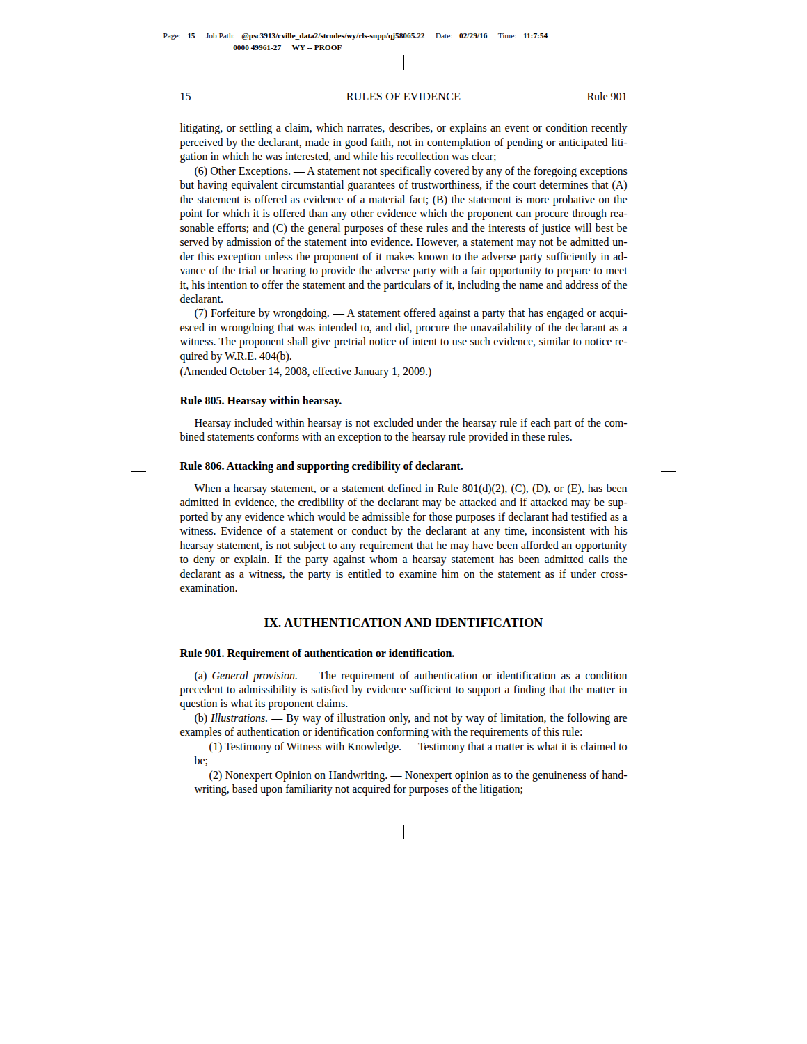Page: 15 Job Path: @psc3913/cville_data2/stcodes/wy/rls-supp/qj58065.22 Date: 02/29/16 Time: 11:7:54
0000 49961-27 WY -- PROOF
15
RULES OF EVIDENCE
Rule 901
litigating, or settling a claim, which narrates, describes, or explains an event or condition recently perceived by the declarant, made in good faith, not in contemplation of pending or anticipated litigation in which he was interested, and while his recollection was clear;
(6) Other Exceptions. — A statement not specifically covered by any of the foregoing exceptions but having equivalent circumstantial guarantees of trustworthiness, if the court determines that (A) the statement is offered as evidence of a material fact; (B) the statement is more probative on the point for which it is offered than any other evidence which the proponent can procure through reasonable efforts; and (C) the general purposes of these rules and the interests of justice will best be served by admission of the statement into evidence. However, a statement may not be admitted under this exception unless the proponent of it makes known to the adverse party sufficiently in advance of the trial or hearing to provide the adverse party with a fair opportunity to prepare to meet it, his intention to offer the statement and the particulars of it, including the name and address of the declarant.
(7) Forfeiture by wrongdoing. — A statement offered against a party that has engaged or acquiesced in wrongdoing that was intended to, and did, procure the unavailability of the declarant as a witness. The proponent shall give pretrial notice of intent to use such evidence, similar to notice required by W.R.E. 404(b).
(Amended October 14, 2008, effective January 1, 2009.)
Rule 805. Hearsay within hearsay.
Hearsay included within hearsay is not excluded under the hearsay rule if each part of the combined statements conforms with an exception to the hearsay rule provided in these rules.
Rule 806. Attacking and supporting credibility of declarant.
When a hearsay statement, or a statement defined in Rule 801(d)(2), (C), (D), or (E), has been admitted in evidence, the credibility of the declarant may be attacked and if attacked may be supported by any evidence which would be admissible for those purposes if declarant had testified as a witness. Evidence of a statement or conduct by the declarant at any time, inconsistent with his hearsay statement, is not subject to any requirement that he may have been afforded an opportunity to deny or explain. If the party against whom a hearsay statement has been admitted calls the declarant as a witness, the party is entitled to examine him on the statement as if under cross-examination.
IX. AUTHENTICATION AND IDENTIFICATION
Rule 901. Requirement of authentication or identification.
(a) General provision. — The requirement of authentication or identification as a condition precedent to admissibility is satisfied by evidence sufficient to support a finding that the matter in question is what its proponent claims.
(b) Illustrations. — By way of illustration only, and not by way of limitation, the following are examples of authentication or identification conforming with the requirements of this rule:
(1) Testimony of Witness with Knowledge. — Testimony that a matter is what it is claimed to be;
(2) Nonexpert Opinion on Handwriting. — Nonexpert opinion as to the genuineness of handwriting, based upon familiarity not acquired for purposes of the litigation;